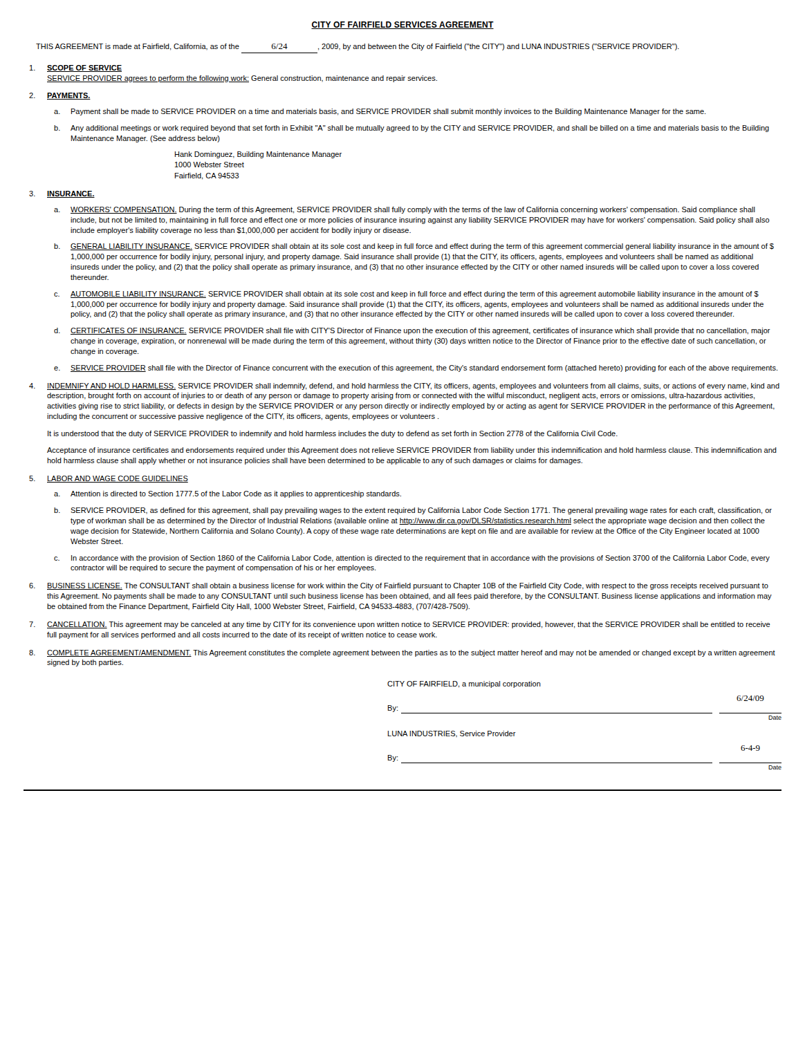CITY OF FAIRFIELD SERVICES AGREEMENT
THIS AGREEMENT is made at Fairfield, California, as of the 6/24, 2009, by and between the City of Fairfield ("the CITY") and LUNA INDUSTRIES ("SERVICE PROVIDER").
SCOPE OF SERVICE
SERVICE PROVIDER agrees to perform the following work: General construction, maintenance and repair services.
PAYMENTS.
Payment shall be made to SERVICE PROVIDER on a time and materials basis, and SERVICE PROVIDER shall submit monthly invoices to the Building Maintenance Manager for the same.
Any additional meetings or work required beyond that set forth in Exhibit "A" shall be mutually agreed to by the CITY and SERVICE PROVIDER, and shall be billed on a time and materials basis to the Building Maintenance Manager. (See address below)
Hank Dominguez, Building Maintenance Manager
1000 Webster Street
Fairfield, CA 94533
INSURANCE.
WORKERS' COMPENSATION. During the term of this Agreement, SERVICE PROVIDER shall fully comply with the terms of the law of California concerning workers' compensation. Said compliance shall include, but not be limited to, maintaining in full force and effect one or more policies of insurance insuring against any liability SERVICE PROVIDER may have for workers' compensation. Said policy shall also include employer's liability coverage no less than $1,000,000 per accident for bodily injury or disease.
GENERAL LIABILITY INSURANCE. SERVICE PROVIDER shall obtain at its sole cost and keep in full force and effect during the term of this agreement commercial general liability insurance in the amount of $ 1,000,000 per occurrence for bodily injury, personal injury, and property damage. Said insurance shall provide (1) that the CITY, its officers, agents, employees and volunteers shall be named as additional insureds under the policy, and (2) that the policy shall operate as primary insurance, and (3) that no other insurance effected by the CITY or other named insureds will be called upon to cover a loss covered thereunder.
AUTOMOBILE LIABILITY INSURANCE. SERVICE PROVIDER shall obtain at its sole cost and keep in full force and effect during the term of this agreement automobile liability insurance in the amount of $ 1,000,000 per occurrence for bodily injury and property damage. Said insurance shall provide (1) that the CITY, its officers, agents, employees and volunteers shall be named as additional insureds under the policy, and (2) that the policy shall operate as primary insurance, and (3) that no other insurance effected by the CITY or other named insureds will be called upon to cover a loss covered thereunder.
CERTIFICATES OF INSURANCE. SERVICE PROVIDER shall file with CITY'S Director of Finance upon the execution of this agreement, certificates of insurance which shall provide that no cancellation, major change in coverage, expiration, or nonrenewal will be made during the term of this agreement, without thirty (30) days written notice to the Director of Finance prior to the effective date of such cancellation, or change in coverage.
SERVICE PROVIDER shall file with the Director of Finance concurrent with the execution of this agreement, the City's standard endorsement form (attached hereto) providing for each of the above requirements.
INDEMNIFY AND HOLD HARMLESS. SERVICE PROVIDER shall indemnify, defend, and hold harmless the CITY, its officers, agents, employees and volunteers from all claims, suits, or actions of every name, kind and description, brought forth on account of injuries to or death of any person or damage to property arising from or connected with the wilful misconduct, negligent acts, errors or omissions, ultra-hazardous activities, activities giving rise to strict liability, or defects in design by the SERVICE PROVIDER or any person directly or indirectly employed by or acting as agent for SERVICE PROVIDER in the performance of this Agreement, including the concurrent or successive passive negligence of the CITY, its officers, agents, employees or volunteers .
It is understood that the duty of SERVICE PROVIDER to indemnify and hold harmless includes the duty to defend as set forth in Section 2778 of the California Civil Code.
Acceptance of insurance certificates and endorsements required under this Agreement does not relieve SERVICE PROVIDER from liability under this indemnification and hold harmless clause. This indemnification and hold harmless clause shall apply whether or not insurance policies shall have been determined to be applicable to any of such damages or claims for damages.
LABOR AND WAGE CODE GUIDELINES
Attention is directed to Section 1777.5 of the Labor Code as it applies to apprenticeship standards.
SERVICE PROVIDER, as defined for this agreement, shall pay prevailing wages to the extent required by California Labor Code Section 1771. The general prevailing wage rates for each craft, classification, or type of workman shall be as determined by the Director of Industrial Relations (available online at http://www.dir.ca.gov/DLSR/statistics.research.html select the appropriate wage decision and then collect the wage decision for Statewide, Northern California and Solano County). A copy of these wage rate determinations are kept on file and are available for review at the Office of the City Engineer located at 1000 Webster Street.
In accordance with the provision of Section 1860 of the California Labor Code, attention is directed to the requirement that in accordance with the provisions of Section 3700 of the California Labor Code, every contractor will be required to secure the payment of compensation of his or her employees.
BUSINESS LICENSE. The CONSULTANT shall obtain a business license for work within the City of Fairfield pursuant to Chapter 10B of the Fairfield City Code, with respect to the gross receipts received pursuant to this Agreement. No payments shall be made to any CONSULTANT until such business license has been obtained, and all fees paid therefore, by the CONSULTANT. Business license applications and information may be obtained from the Finance Department, Fairfield City Hall, 1000 Webster Street, Fairfield, CA 94533-4883, (707/428-7509).
CANCELLATION. This agreement may be canceled at any time by CITY for its convenience upon written notice to SERVICE PROVIDER: provided, however, that the SERVICE PROVIDER shall be entitled to receive full payment for all services performed and all costs incurred to the date of its receipt of written notice to cease work.
COMPLETE AGREEMENT/AMENDMENT. This Agreement constitutes the complete agreement between the parties as to the subject matter hereof and may not be amended or changed except by a written agreement signed by both parties.
CITY OF FAIRFIELD, a municipal corporation
By: 6/24/09
Date
LUNA INDUSTRIES, Service Provider
By: 6-4-9
Date